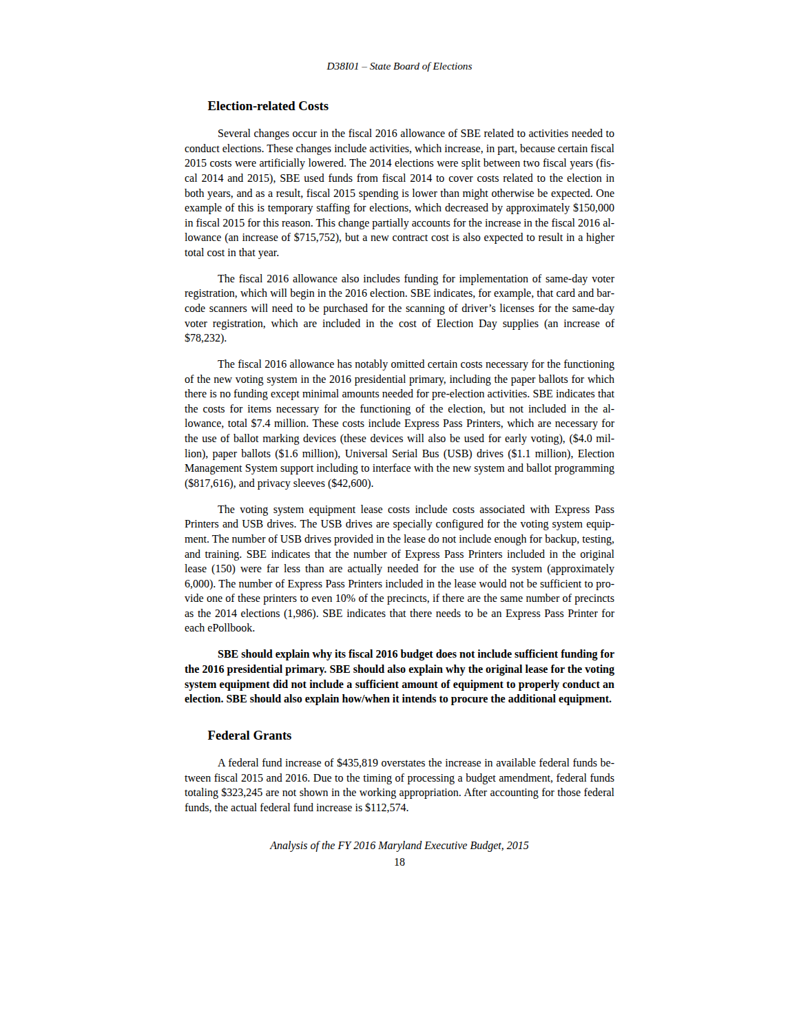D38I01 – State Board of Elections
Election-related Costs
Several changes occur in the fiscal 2016 allowance of SBE related to activities needed to conduct elections. These changes include activities, which increase, in part, because certain fiscal 2015 costs were artificially lowered. The 2014 elections were split between two fiscal years (fiscal 2014 and 2015), SBE used funds from fiscal 2014 to cover costs related to the election in both years, and as a result, fiscal 2015 spending is lower than might otherwise be expected. One example of this is temporary staffing for elections, which decreased by approximately $150,000 in fiscal 2015 for this reason. This change partially accounts for the increase in the fiscal 2016 allowance (an increase of $715,752), but a new contract cost is also expected to result in a higher total cost in that year.
The fiscal 2016 allowance also includes funding for implementation of same-day voter registration, which will begin in the 2016 election. SBE indicates, for example, that card and barcode scanners will need to be purchased for the scanning of driver’s licenses for the same-day voter registration, which are included in the cost of Election Day supplies (an increase of $78,232).
The fiscal 2016 allowance has notably omitted certain costs necessary for the functioning of the new voting system in the 2016 presidential primary, including the paper ballots for which there is no funding except minimal amounts needed for pre-election activities. SBE indicates that the costs for items necessary for the functioning of the election, but not included in the allowance, total $7.4 million. These costs include Express Pass Printers, which are necessary for the use of ballot marking devices (these devices will also be used for early voting), ($4.0 million), paper ballots ($1.6 million), Universal Serial Bus (USB) drives ($1.1 million), Election Management System support including to interface with the new system and ballot programming ($817,616), and privacy sleeves ($42,600).
The voting system equipment lease costs include costs associated with Express Pass Printers and USB drives. The USB drives are specially configured for the voting system equipment. The number of USB drives provided in the lease do not include enough for backup, testing, and training. SBE indicates that the number of Express Pass Printers included in the original lease (150) were far less than are actually needed for the use of the system (approximately 6,000). The number of Express Pass Printers included in the lease would not be sufficient to provide one of these printers to even 10% of the precincts, if there are the same number of precincts as the 2014 elections (1,986). SBE indicates that there needs to be an Express Pass Printer for each ePollbook.
SBE should explain why its fiscal 2016 budget does not include sufficient funding for the 2016 presidential primary. SBE should also explain why the original lease for the voting system equipment did not include a sufficient amount of equipment to properly conduct an election. SBE should also explain how/when it intends to procure the additional equipment.
Federal Grants
A federal fund increase of $435,819 overstates the increase in available federal funds between fiscal 2015 and 2016. Due to the timing of processing a budget amendment, federal funds totaling $323,245 are not shown in the working appropriation. After accounting for those federal funds, the actual federal fund increase is $112,574.
Analysis of the FY 2016 Maryland Executive Budget, 2015
18